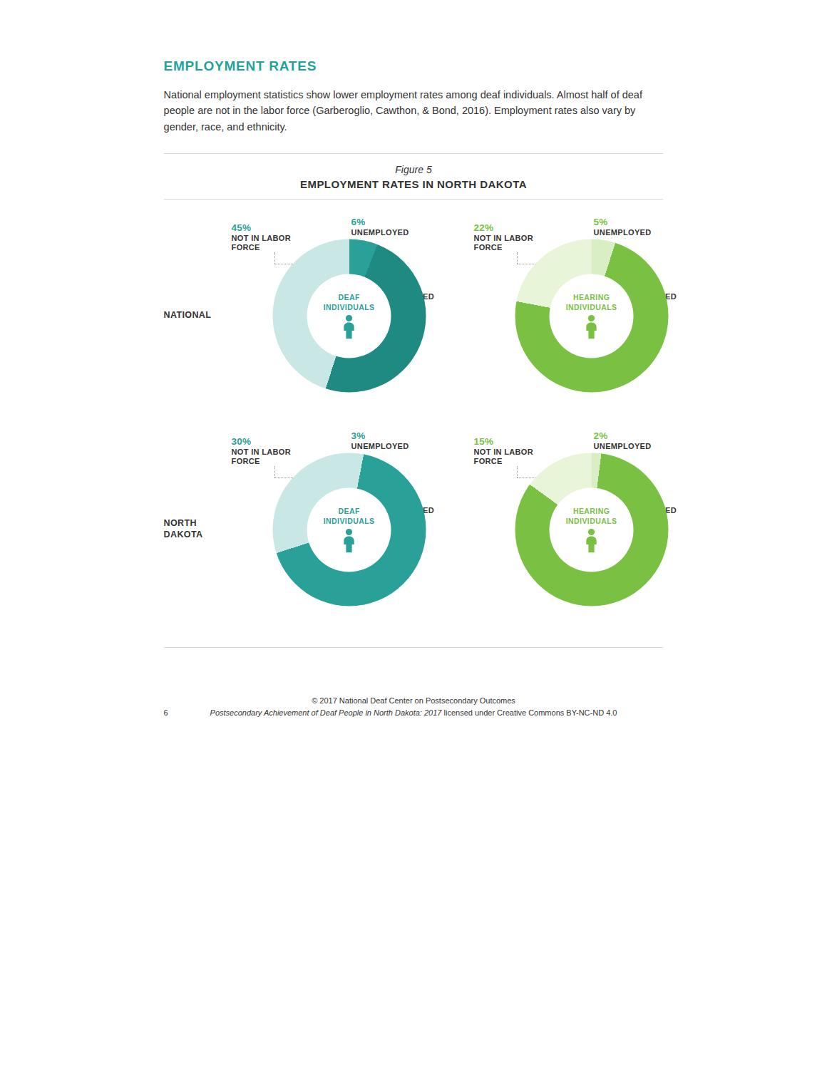EMPLOYMENT RATES
National employment statistics show lower employment rates among deaf individuals. Almost half of deaf people are not in the labor force (Garberoglio, Cawthon, & Bond, 2016). Employment rates also vary by gender, race, and ethnicity.
Figure 5
EMPLOYMENT RATES IN NORTH DAKOTA
NATIONAL
6% UNEMPLOYED
45% NOT IN LABOR
FORCE
49% EMPLOYED
DEAF
INDIVIDUALS
5% UNEMPLOYED
22% NOT IN LABOR
FORCE
73% EMPLOYED
HEARING
INDIVIDUALS
NORTH
DAKOTA
3% UNEMPLOYED
30% NOT IN LABOR
FORCE
67% EMPLOYED
DEAF
INDIVIDUALS
2% UNEMPLOYED
15% NOT IN LABOR
FORCE
83% EMPLOYED
HEARING
INDIVIDUALS
6
© 2017 National Deaf Center on Postsecondary Outcomes
Postsecondary Achievement of Deaf People in North Dakota: 2017 licensed under Creative Commons BY-NC-ND 4.0